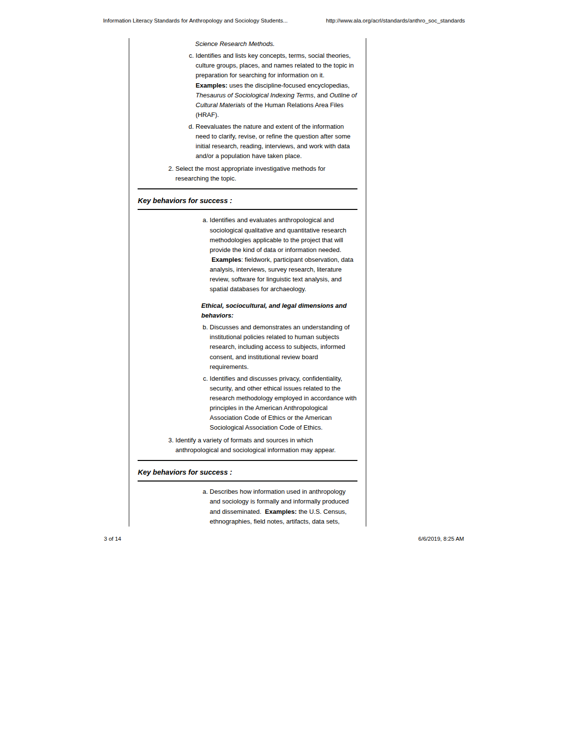Information Literacy Standards for Anthropology and Sociology Students...
http://www.ala.org/acrl/standards/anthro_soc_standards
Science Research Methods.
Identifies and lists key concepts, terms, social theories, culture groups, places, and names related to the topic in preparation for searching for information on it. Examples: uses the discipline-focused encyclopedias, Thesaurus of Sociological Indexing Terms, and Outline of Cultural Materials of the Human Relations Area Files (HRAF).
Reevaluates the nature and extent of the information need to clarify, revise, or refine the question after some initial research, reading, interviews, and work with data and/or a population have taken place.
Select the most appropriate investigative methods for researching the topic.
Key behaviors for success :
Identifies and evaluates anthropological and sociological qualitative and quantitative research methodologies applicable to the project that will provide the kind of data or information needed. Examples: fieldwork, participant observation, data analysis, interviews, survey research, literature review, software for linguistic text analysis, and spatial databases for archaeology.
Ethical, sociocultural, and legal dimensions and behaviors:
Discusses and demonstrates an understanding of institutional policies related to human subjects research, including access to subjects, informed consent, and institutional review board requirements.
Identifies and discusses privacy, confidentiality, security, and other ethical issues related to the research methodology employed in accordance with principles in the American Anthropological Association Code of Ethics or the American Sociological Association Code of Ethics.
Identify a variety of formats and sources in which anthropological and sociological information may appear.
Key behaviors for success :
Describes how information used in anthropology and sociology is formally and informally produced and disseminated. Examples: the U.S. Census, ethnographies, field notes, artifacts, data sets,
3 of 14
6/6/2019, 8:25 AM